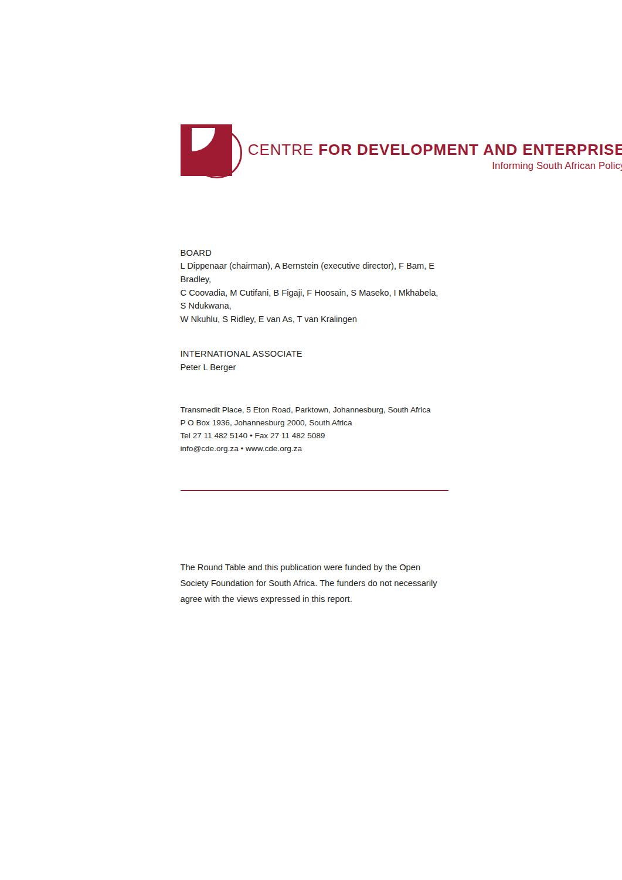CENTRE FOR DEVELOPMENT AND ENTERPRISE
Informing South African Policy
BOARD
L Dippenaar (chairman), A Bernstein (executive director), F Bam, E Bradley,
C Coovadia, M Cutifani, B Figaji, F Hoosain, S Maseko, I Mkhabela, S Ndukwana,
W Nkuhlu, S Ridley, E van As, T van Kralingen
INTERNATIONAL ASSOCIATE
Peter L Berger
Transmedit Place, 5 Eton Road, Parktown, Johannesburg, South Africa
P O Box 1936, Johannesburg 2000, South Africa
Tel 27 11 482 5140 • Fax 27 11 482 5089
info@cde.org.za • www.cde.org.za
The Round Table and this publication were funded by the Open Society Foundation for South Africa. The funders do not necessarily agree with the views expressed in this report.